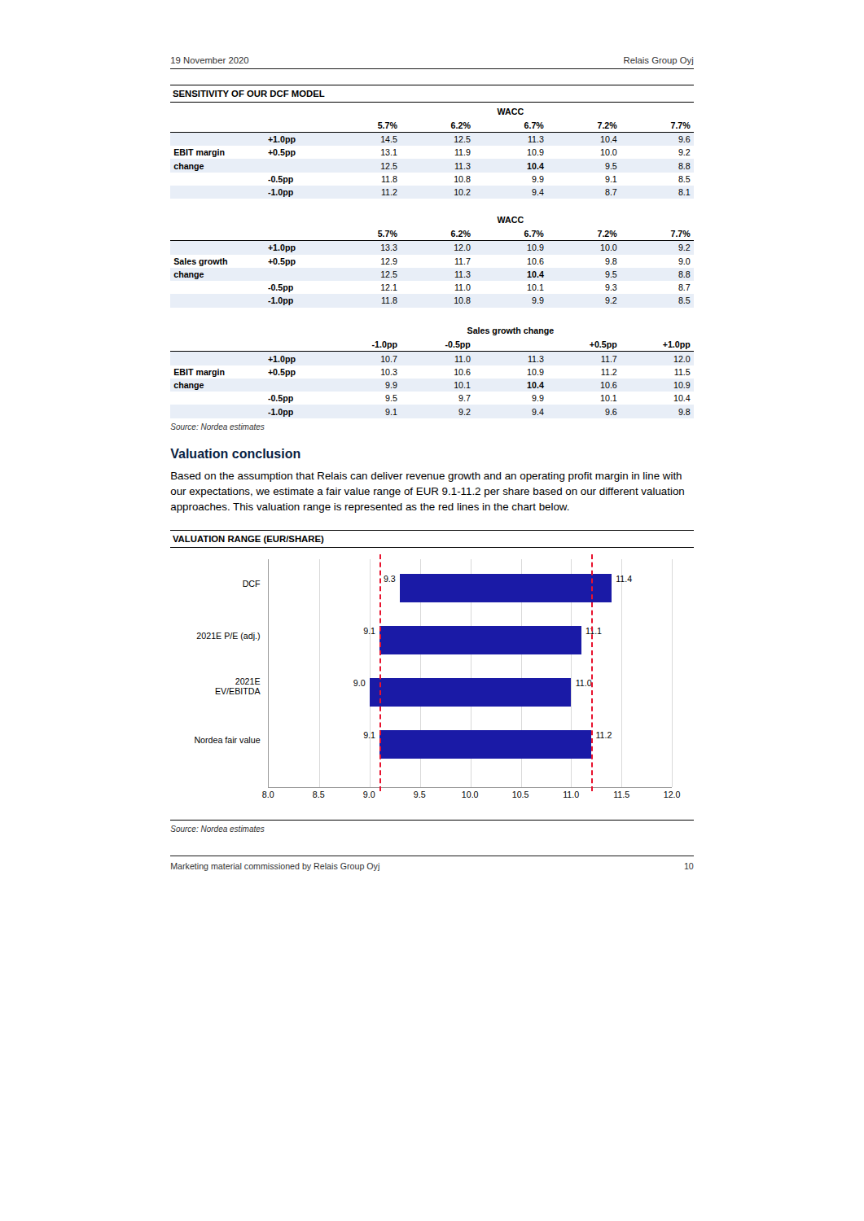19 November 2020
Relais Group Oyj
SENSITIVITY OF OUR DCF MODEL
| | | WACC |
| | | 5.7% | 6.2% | 6.7% | 7.2% | 7.7% |
| | +1.0pp | 14.5 | 12.5 | 11.3 | 10.4 | 9.6 |
| EBIT margin | +0.5pp | 13.1 | 11.9 | 10.9 | 10.0 | 9.2 |
| change | | 12.5 | 11.3 | 10.4 | 9.5 | 8.8 |
| | -0.5pp | 11.8 | 10.8 | 9.9 | 9.1 | 8.5 |
| | -1.0pp | 11.2 | 10.2 | 9.4 | 8.7 | 8.1 |
| | | WACC |
| | | 5.7% | 6.2% | 6.7% | 7.2% | 7.7% |
| | +1.0pp | 13.3 | 12.0 | 10.9 | 10.0 | 9.2 |
| Sales growth | +0.5pp | 12.9 | 11.7 | 10.6 | 9.8 | 9.0 |
| change | | 12.5 | 11.3 | 10.4 | 9.5 | 8.8 |
| | -0.5pp | 12.1 | 11.0 | 10.1 | 9.3 | 8.7 |
| | -1.0pp | 11.8 | 10.8 | 9.9 | 9.2 | 8.5 |
| | | Sales growth change |
| | | -1.0pp | -0.5pp | | +0.5pp | +1.0pp |
| | +1.0pp | 10.7 | 11.0 | 11.3 | 11.7 | 12.0 |
| EBIT margin | +0.5pp | 10.3 | 10.6 | 10.9 | 11.2 | 11.5 |
| change | | 9.9 | 10.1 | 10.4 | 10.6 | 10.9 |
| | -0.5pp | 9.5 | 9.7 | 9.9 | 10.1 | 10.4 |
| | -1.0pp | 9.1 | 9.2 | 9.4 | 9.6 | 9.8 |
Source: Nordea estimates
Valuation conclusion
Based on the assumption that Relais can deliver revenue growth and an operating profit margin in line with our expectations, we estimate a fair value range of EUR 9.1-11.2 per share based on our different valuation approaches. This valuation range is represented as the red lines in the chart below.
VALUATION RANGE (EUR/SHARE)
DCF
9.3 11.4
2021E P/E (adj.)
9.1 11.1
2021E
EV/EBITDA
9.0 11.0
Nordea fair value
9.1 11.2
8.0 8.5 9.0 9.5 10.0 10.5 11.0 11.5 12.0
Source: Nordea estimates
Marketing material commissioned by Relais Group Oyj
10